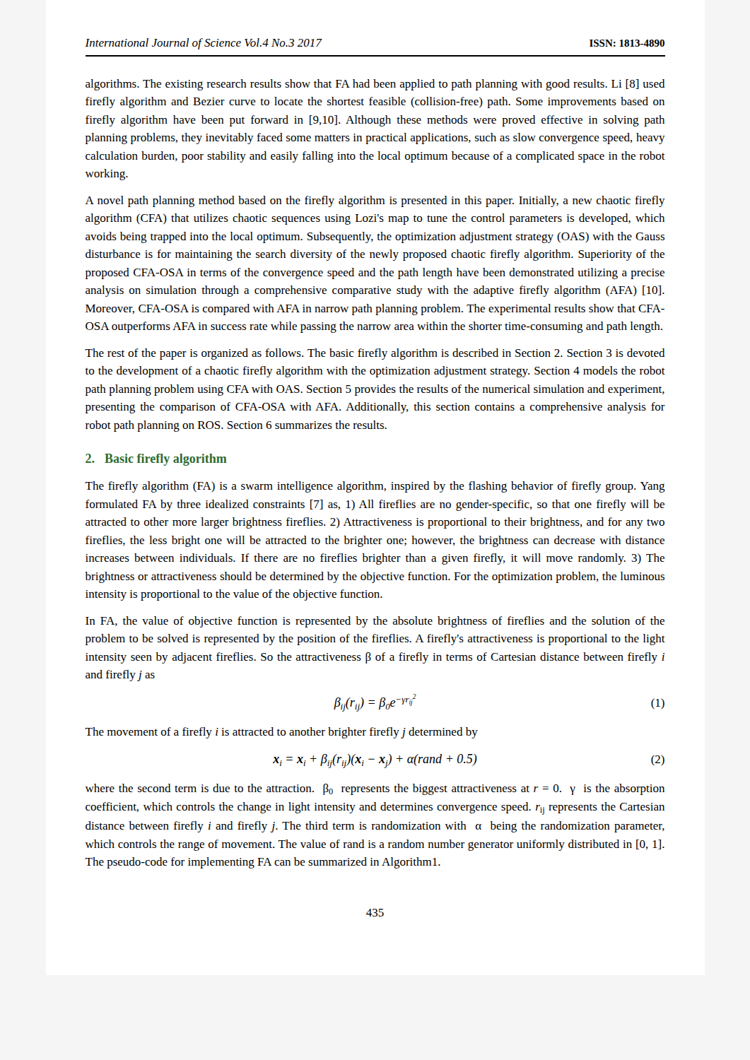International Journal of Science Vol.4 No.3 2017 ISSN: 1813-4890
algorithms. The existing research results show that FA had been applied to path planning with good results. Li [8] used firefly algorithm and Bezier curve to locate the shortest feasible (collision-free) path. Some improvements based on firefly algorithm have been put forward in [9,10]. Although these methods were proved effective in solving path planning problems, they inevitably faced some matters in practical applications, such as slow convergence speed, heavy calculation burden, poor stability and easily falling into the local optimum because of a complicated space in the robot working.
A novel path planning method based on the firefly algorithm is presented in this paper. Initially, a new chaotic firefly algorithm (CFA) that utilizes chaotic sequences using Lozi's map to tune the control parameters is developed, which avoids being trapped into the local optimum. Subsequently, the optimization adjustment strategy (OAS) with the Gauss disturbance is for maintaining the search diversity of the newly proposed chaotic firefly algorithm. Superiority of the proposed CFA-OSA in terms of the convergence speed and the path length have been demonstrated utilizing a precise analysis on simulation through a comprehensive comparative study with the adaptive firefly algorithm (AFA) [10]. Moreover, CFA-OSA is compared with AFA in narrow path planning problem. The experimental results show that CFA-OSA outperforms AFA in success rate while passing the narrow area within the shorter time-consuming and path length.
The rest of the paper is organized as follows. The basic firefly algorithm is described in Section 2. Section 3 is devoted to the development of a chaotic firefly algorithm with the optimization adjustment strategy. Section 4 models the robot path planning problem using CFA with OAS. Section 5 provides the results of the numerical simulation and experiment, presenting the comparison of CFA-OSA with AFA. Additionally, this section contains a comprehensive analysis for robot path planning on ROS. Section 6 summarizes the results.
2. Basic firefly algorithm
The firefly algorithm (FA) is a swarm intelligence algorithm, inspired by the flashing behavior of firefly group. Yang formulated FA by three idealized constraints [7] as, 1) All fireflies are no gender-specific, so that one firefly will be attracted to other more larger brightness fireflies. 2) Attractiveness is proportional to their brightness, and for any two fireflies, the less bright one will be attracted to the brighter one; however, the brightness can decrease with distance increases between individuals. If there are no fireflies brighter than a given firefly, it will move randomly. 3) The brightness or attractiveness should be determined by the objective function. For the optimization problem, the luminous intensity is proportional to the value of the objective function.
In FA, the value of objective function is represented by the absolute brightness of fireflies and the solution of the problem to be solved is represented by the position of the fireflies. A firefly's attractiveness is proportional to the light intensity seen by adjacent fireflies. So the attractiveness β of a firefly in terms of Cartesian distance between firefly i and firefly j as
βij(rij) = β0e−γrij2 (1)
The movement of a firefly i is attracted to another brighter firefly j determined by
xi = xi + βij(rij)(xi − xj) + α(rand + 0.5) (2)
where the second term is due to the attraction. β0 represents the biggest attractiveness at r = 0. γ is the absorption coefficient, which controls the change in light intensity and determines convergence speed. rij represents the Cartesian distance between firefly i and firefly j. The third term is randomization with α being the randomization parameter, which controls the range of movement. The value of rand is a random number generator uniformly distributed in [0, 1]. The pseudo-code for implementing FA can be summarized in Algorithm1.
435